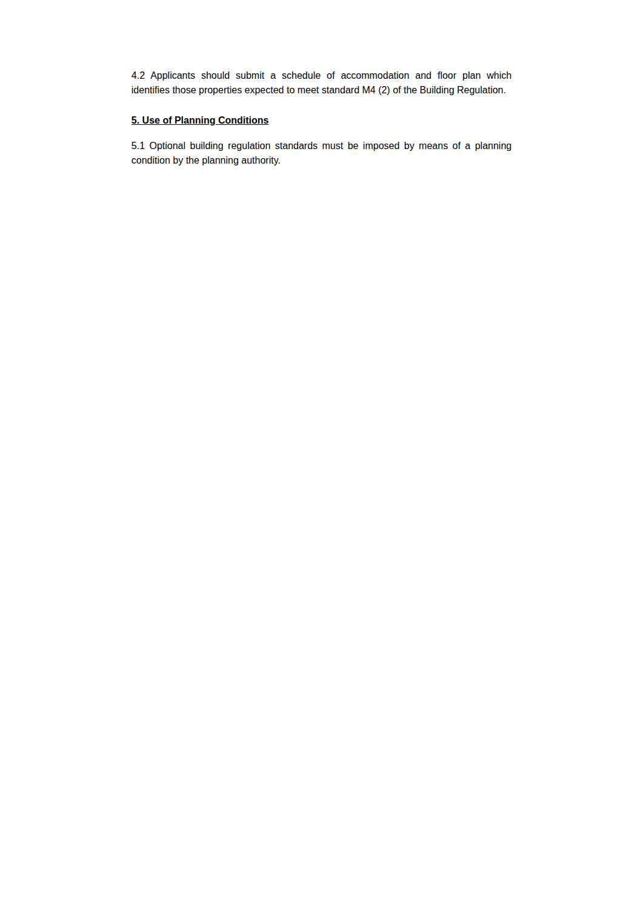4.2 Applicants should submit a schedule of accommodation and floor plan which identifies those properties expected to meet standard M4 (2) of the Building Regulation.
5. Use of Planning Conditions
5.1 Optional building regulation standards must be imposed by means of a planning condition by the planning authority.